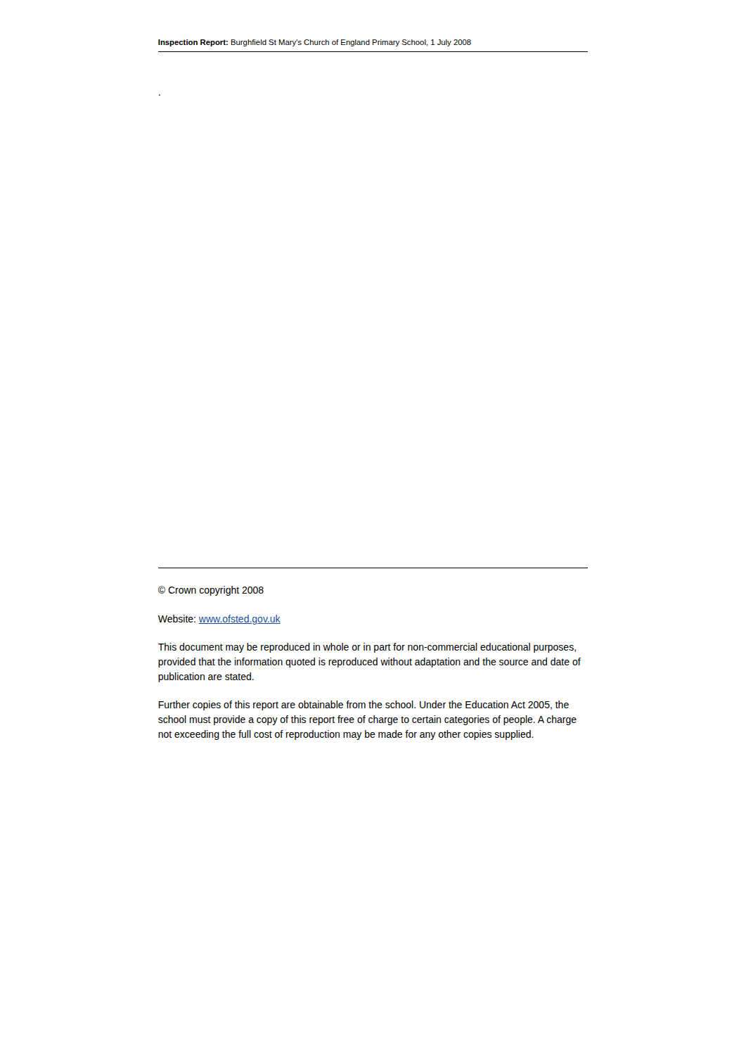Inspection Report: Burghfield St Mary's Church of England Primary School, 1 July 2008
.
© Crown copyright 2008
Website: www.ofsted.gov.uk
This document may be reproduced in whole or in part for non-commercial educational purposes, provided that the information quoted is reproduced without adaptation and the source and date of publication are stated.
Further copies of this report are obtainable from the school. Under the Education Act 2005, the school must provide a copy of this report free of charge to certain categories of people. A charge not exceeding the full cost of reproduction may be made for any other copies supplied.